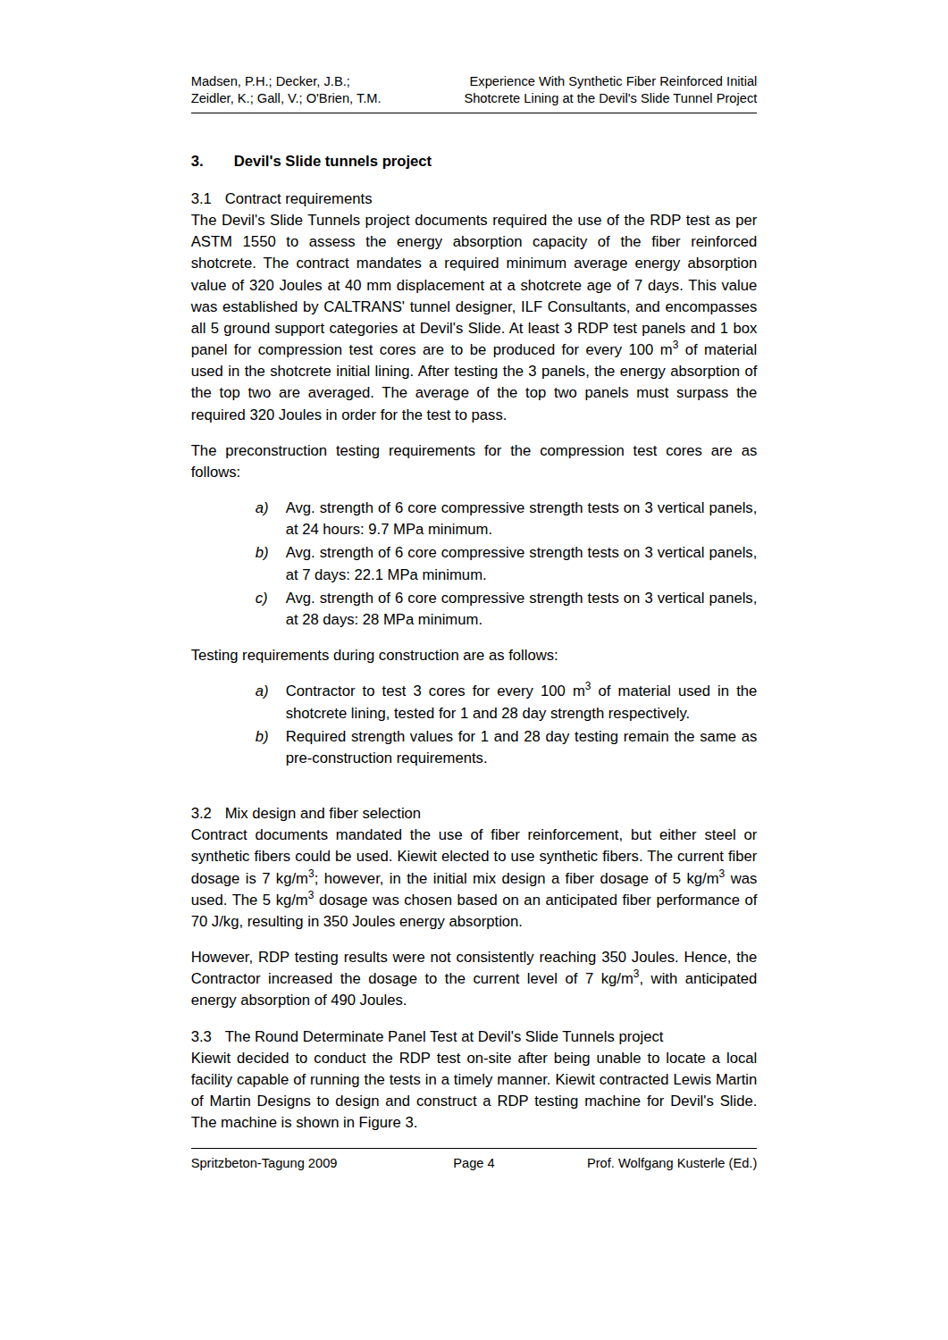| Madsen, P.H.; Decker, J.B.; Zeidler, K.; Gall, V.; O'Brien, T.M. | Experience With Synthetic Fiber Reinforced Initial Shotcrete Lining at the Devil's Slide Tunnel Project |
3. Devil's Slide tunnels project
3.1 Contract requirements
The Devil's Slide Tunnels project documents required the use of the RDP test as per ASTM 1550 to assess the energy absorption capacity of the fiber reinforced shotcrete. The contract mandates a required minimum average energy absorption value of 320 Joules at 40 mm displacement at a shotcrete age of 7 days. This value was established by CALTRANS' tunnel designer, ILF Consultants, and encompasses all 5 ground support categories at Devil's Slide. At least 3 RDP test panels and 1 box panel for compression test cores are to be produced for every 100 m3 of material used in the shotcrete initial lining. After testing the 3 panels, the energy absorption of the top two are averaged. The average of the top two panels must surpass the required 320 Joules in order for the test to pass.
The preconstruction testing requirements for the compression test cores are as follows:
a) Avg. strength of 6 core compressive strength tests on 3 vertical panels, at 24 hours: 9.7 MPa minimum.
b) Avg. strength of 6 core compressive strength tests on 3 vertical panels, at 7 days: 22.1 MPa minimum.
c) Avg. strength of 6 core compressive strength tests on 3 vertical panels, at 28 days: 28 MPa minimum.
Testing requirements during construction are as follows:
a) Contractor to test 3 cores for every 100 m3 of material used in the shotcrete lining, tested for 1 and 28 day strength respectively.
b) Required strength values for 1 and 28 day testing remain the same as pre-construction requirements.
3.2 Mix design and fiber selection
Contract documents mandated the use of fiber reinforcement, but either steel or synthetic fibers could be used. Kiewit elected to use synthetic fibers. The current fiber dosage is 7 kg/m3; however, in the initial mix design a fiber dosage of 5 kg/m3 was used. The 5 kg/m3 dosage was chosen based on an anticipated fiber performance of 70 J/kg, resulting in 350 Joules energy absorption.
However, RDP testing results were not consistently reaching 350 Joules. Hence, the Contractor increased the dosage to the current level of 7 kg/m3, with anticipated energy absorption of 490 Joules.
3.3 The Round Determinate Panel Test at Devil's Slide Tunnels project
Kiewit decided to conduct the RDP test on-site after being unable to locate a local facility capable of running the tests in a timely manner. Kiewit contracted Lewis Martin of Martin Designs to design and construct a RDP testing machine for Devil's Slide. The machine is shown in Figure 3.
| Spritzbeton-Tagung 2009 | Page 4 | Prof. Wolfgang Kusterle (Ed.) |